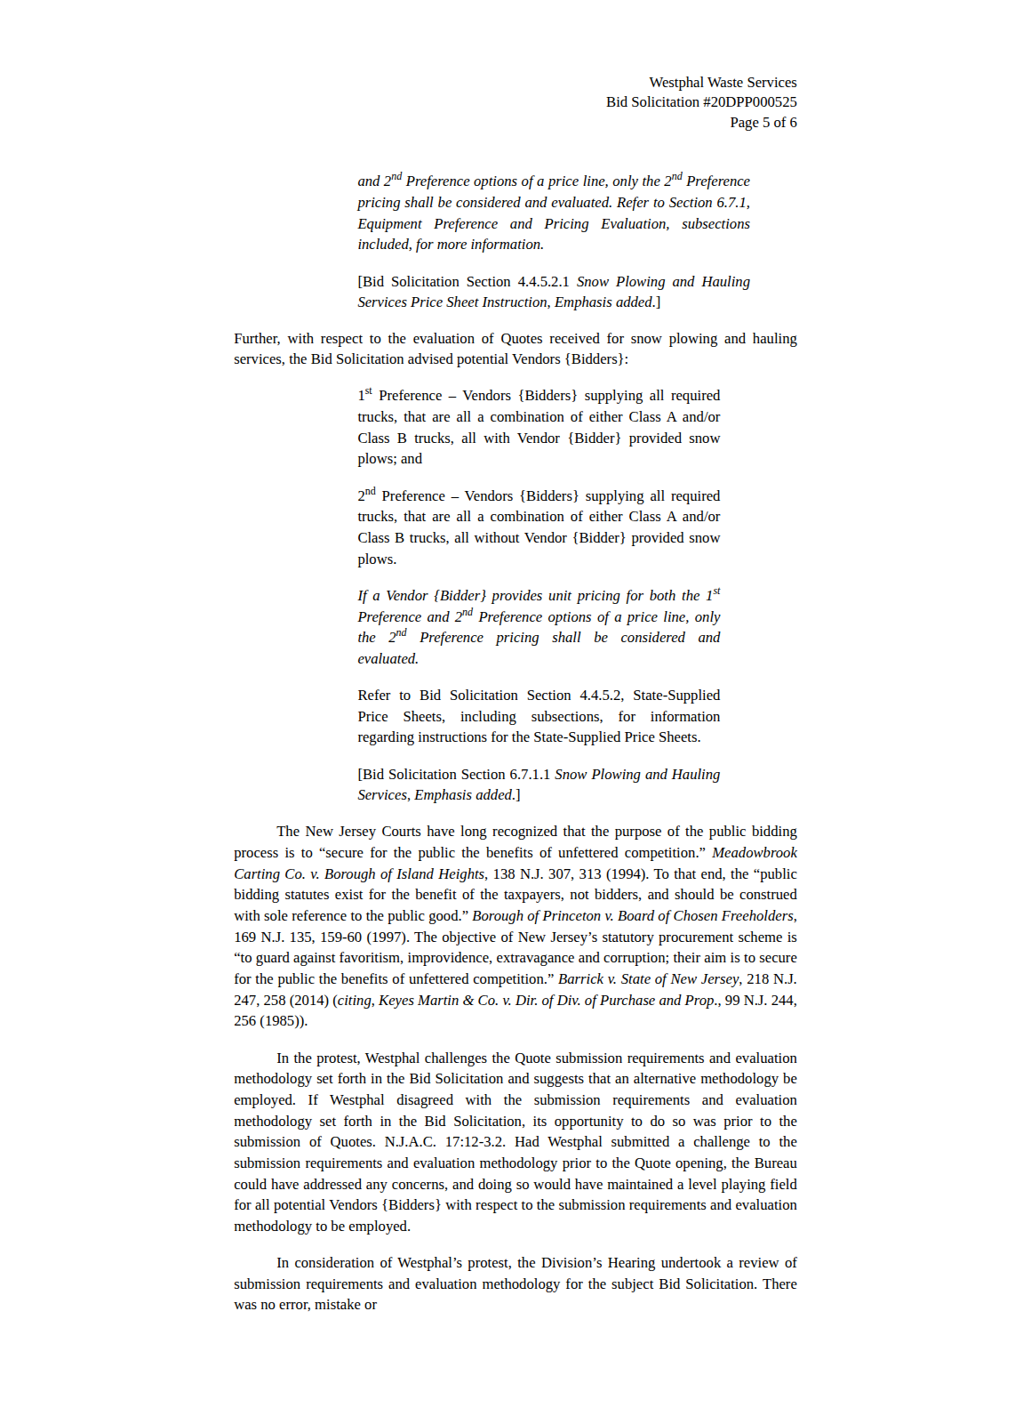Westphal Waste Services
Bid Solicitation #20DPP000525
Page 5 of 6
and 2nd Preference options of a price line, only the 2nd Preference pricing shall be considered and evaluated. Refer to Section 6.7.1, Equipment Preference and Pricing Evaluation, subsections included, for more information.
[Bid Solicitation Section 4.4.5.2.1 Snow Plowing and Hauling Services Price Sheet Instruction, Emphasis added.]
Further, with respect to the evaluation of Quotes received for snow plowing and hauling services, the Bid Solicitation advised potential Vendors {Bidders}:
1st Preference – Vendors {Bidders} supplying all required trucks, that are all a combination of either Class A and/or Class B trucks, all with Vendor {Bidder} provided snow plows; and
2nd Preference – Vendors {Bidders} supplying all required trucks, that are all a combination of either Class A and/or Class B trucks, all without Vendor {Bidder} provided snow plows.
If a Vendor {Bidder} provides unit pricing for both the 1st Preference and 2nd Preference options of a price line, only the 2nd Preference pricing shall be considered and evaluated.
Refer to Bid Solicitation Section 4.4.5.2, State-Supplied Price Sheets, including subsections, for information regarding instructions for the State-Supplied Price Sheets.
[Bid Solicitation Section 6.7.1.1 Snow Plowing and Hauling Services, Emphasis added.]
The New Jersey Courts have long recognized that the purpose of the public bidding process is to “secure for the public the benefits of unfettered competition.” Meadowbrook Carting Co. v. Borough of Island Heights, 138 N.J. 307, 313 (1994). To that end, the “public bidding statutes exist for the benefit of the taxpayers, not bidders, and should be construed with sole reference to the public good.” Borough of Princeton v. Board of Chosen Freeholders, 169 N.J. 135, 159-60 (1997). The objective of New Jersey’s statutory procurement scheme is “to guard against favoritism, improvidence, extravagance and corruption; their aim is to secure for the public the benefits of unfettered competition.” Barrick v. State of New Jersey, 218 N.J. 247, 258 (2014) (citing, Keyes Martin & Co. v. Dir. of Div. of Purchase and Prop., 99 N.J. 244, 256 (1985)).
In the protest, Westphal challenges the Quote submission requirements and evaluation methodology set forth in the Bid Solicitation and suggests that an alternative methodology be employed. If Westphal disagreed with the submission requirements and evaluation methodology set forth in the Bid Solicitation, its opportunity to do so was prior to the submission of Quotes. N.J.A.C. 17:12-3.2. Had Westphal submitted a challenge to the submission requirements and evaluation methodology prior to the Quote opening, the Bureau could have addressed any concerns, and doing so would have maintained a level playing field for all potential Vendors {Bidders} with respect to the submission requirements and evaluation methodology to be employed.
In consideration of Westphal’s protest, the Division’s Hearing undertook a review of submission requirements and evaluation methodology for the subject Bid Solicitation. There was no error, mistake or